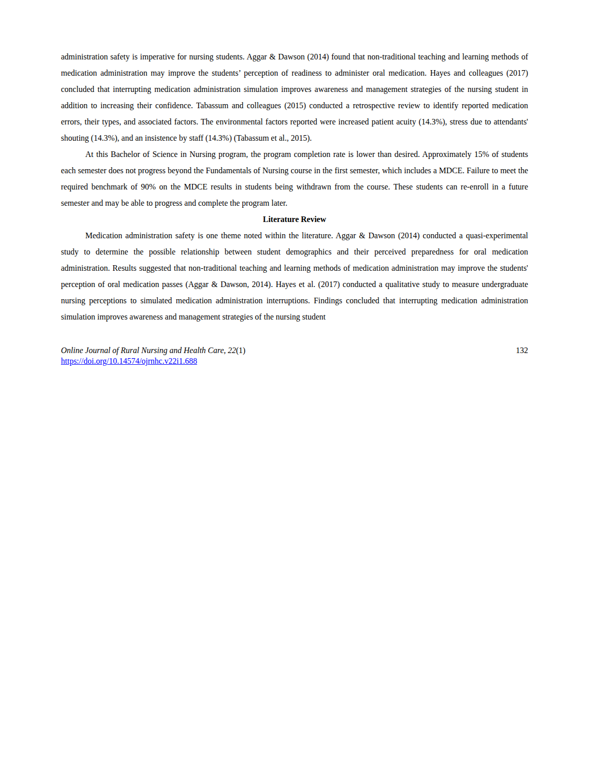administration safety is imperative for nursing students. Aggar & Dawson (2014) found that non-traditional teaching and learning methods of medication administration may improve the students’ perception of readiness to administer oral medication. Hayes and colleagues (2017) concluded that interrupting medication administration simulation improves awareness and management strategies of the nursing student in addition to increasing their confidence. Tabassum and colleagues (2015) conducted a retrospective review to identify reported medication errors, their types, and associated factors. The environmental factors reported were increased patient acuity (14.3%), stress due to attendants' shouting (14.3%), and an insistence by staff (14.3%) (Tabassum et al., 2015).
At this Bachelor of Science in Nursing program, the program completion rate is lower than desired. Approximately 15% of students each semester does not progress beyond the Fundamentals of Nursing course in the first semester, which includes a MDCE. Failure to meet the required benchmark of 90% on the MDCE results in students being withdrawn from the course. These students can re-enroll in a future semester and may be able to progress and complete the program later.
Literature Review
Medication administration safety is one theme noted within the literature. Aggar & Dawson (2014) conducted a quasi-experimental study to determine the possible relationship between student demographics and their perceived preparedness for oral medication administration. Results suggested that non-traditional teaching and learning methods of medication administration may improve the students' perception of oral medication passes (Aggar & Dawson, 2014). Hayes et al. (2017) conducted a qualitative study to measure undergraduate nursing perceptions to simulated medication administration interruptions. Findings concluded that interrupting medication administration simulation improves awareness and management strategies of the nursing student
Online Journal of Rural Nursing and Health Care, 22(1)
https://doi.org/10.14574/ojrnhc.v22i1.688
132